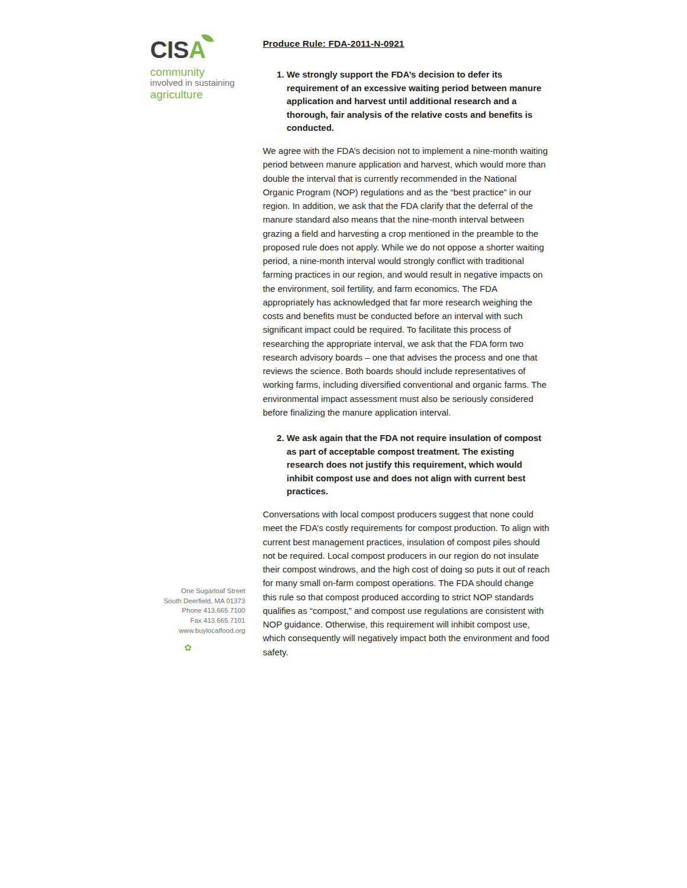CISA
community
involved in sustaining
agriculture
One Sugarloaf Street
South Deerfield, MA 01373
Phone 413.665.7100
Fax 413.665.7101
www.buylocalfood.org ✿
Produce Rule: FDA-2011-N-0921
We strongly support the FDA’s decision to defer its requirement of an excessive waiting period between manure application and harvest until additional research and a thorough, fair analysis of the relative costs and benefits is conducted.
We agree with the FDA’s decision not to implement a nine-month waiting period between manure application and harvest, which would more than double the interval that is currently recommended in the National Organic Program (NOP) regulations and as the “best practice” in our region. In addition, we ask that the FDA clarify that the deferral of the manure standard also means that the nine-month interval between grazing a field and harvesting a crop mentioned in the preamble to the proposed rule does not apply. While we do not oppose a shorter waiting period, a nine-month interval would strongly conflict with traditional farming practices in our region, and would result in negative impacts on the environment, soil fertility, and farm economics. The FDA appropriately has acknowledged that far more research weighing the costs and benefits must be conducted before an interval with such significant impact could be required. To facilitate this process of researching the appropriate interval, we ask that the FDA form two research advisory boards – one that advises the process and one that reviews the science. Both boards should include representatives of working farms, including diversified conventional and organic farms. The environmental impact assessment must also be seriously considered before finalizing the manure application interval.
We ask again that the FDA not require insulation of compost as part of acceptable compost treatment. The existing research does not justify this requirement, which would inhibit compost use and does not align with current best practices.
Conversations with local compost producers suggest that none could meet the FDA’s costly requirements for compost production. To align with current best management practices, insulation of compost piles should not be required. Local compost producers in our region do not insulate their compost windrows, and the high cost of doing so puts it out of reach for many small on-farm compost operations. The FDA should change this rule so that compost produced according to strict NOP standards qualifies as “compost,” and compost use regulations are consistent with NOP guidance. Otherwise, this requirement will inhibit compost use, which consequently will negatively impact both the environment and food safety.